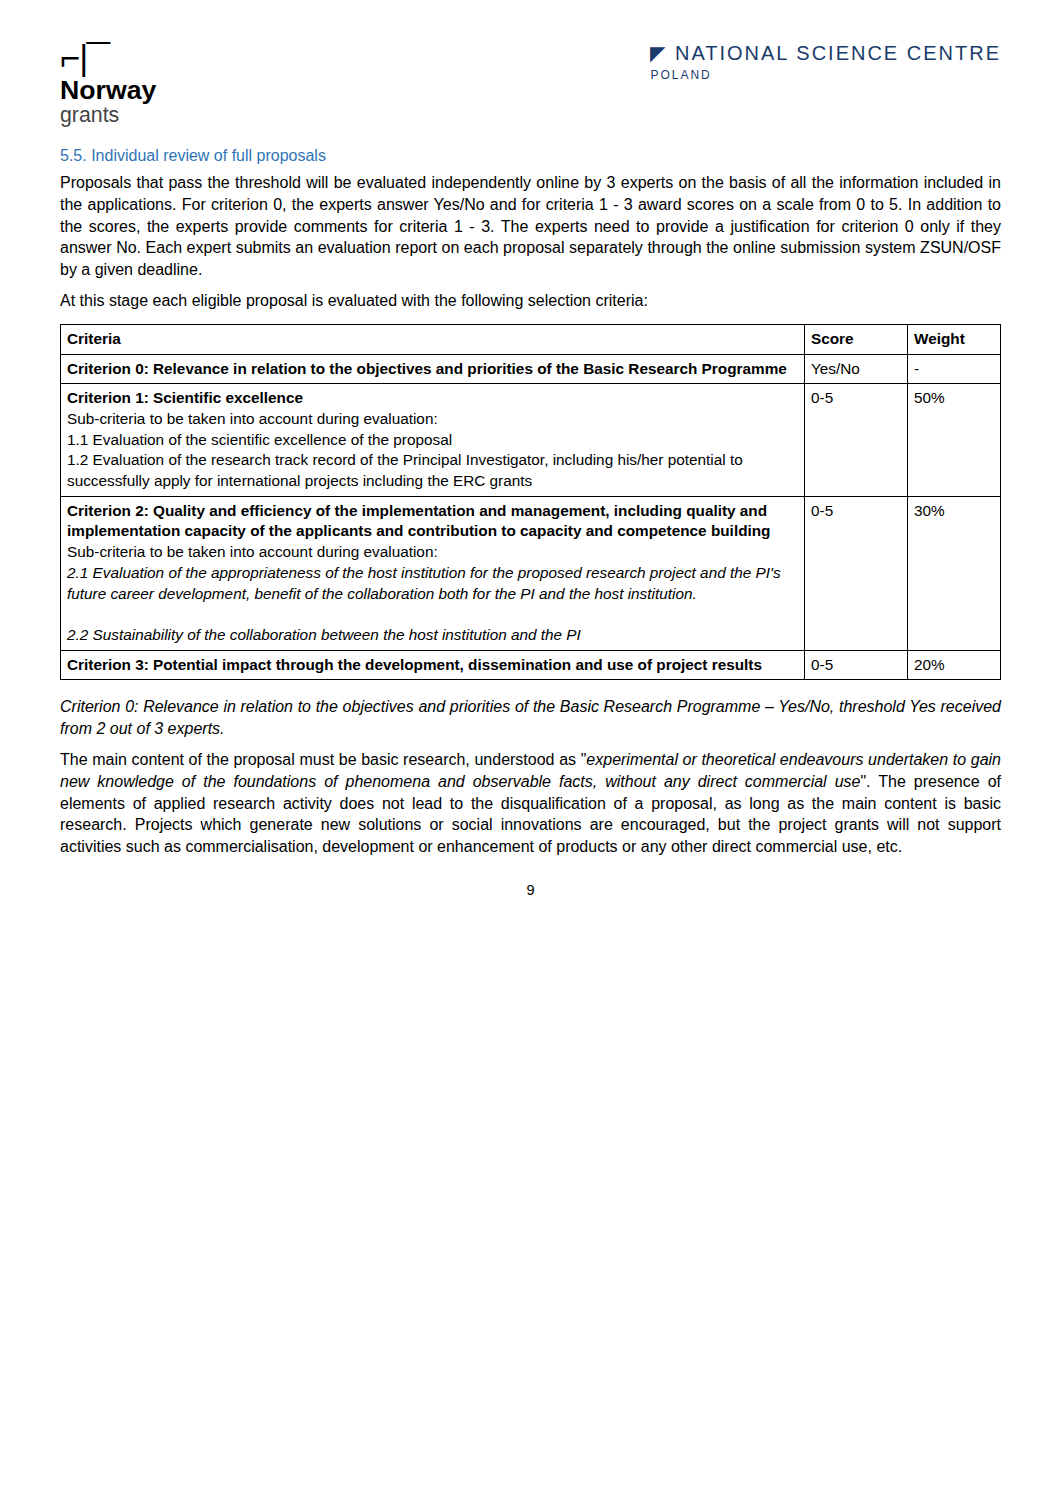⌐|‾‾
Norway
grants
◤ NATIONAL SCIENCE CENTRE
POLAND
5.5. Individual review of full proposals
Proposals that pass the threshold will be evaluated independently online by 3 experts on the basis of all the information included in the applications. For criterion 0, the experts answer Yes/No and for criteria 1 - 3 award scores on a scale from 0 to 5. In addition to the scores, the experts provide comments for criteria 1 - 3. The experts need to provide a justification for criterion 0 only if they answer No. Each expert submits an evaluation report on each proposal separately through the online submission system ZSUN/OSF by a given deadline.
At this stage each eligible proposal is evaluated with the following selection criteria:
| Criteria | Score | Weight |
| --- | --- | --- |
| Criterion 0: Relevance in relation to the objectives and priorities of the Basic Research Programme | Yes/No | - |
| Criterion 1: Scientific excellence Sub-criteria to be taken into account during evaluation: 1.1 Evaluation of the scientific excellence of the proposal 1.2 Evaluation of the research track record of the Principal Investigator, including his/her potential to successfully apply for international projects including the ERC grants | 0-5 | 50% |
| Criterion 2: Quality and efficiency of the implementation and management, including quality and implementation capacity of the applicants and contribution to capacity and competence building Sub-criteria to be taken into account during evaluation: 2.1 Evaluation of the appropriateness of the host institution for the proposed research project and the PI's future career development, benefit of the collaboration both for the PI and the host institution. 2.2 Sustainability of the collaboration between the host institution and the PI | 0-5 | 30% |
| Criterion 3: Potential impact through the development, dissemination and use of project results | 0-5 | 20% |
Criterion 0: Relevance in relation to the objectives and priorities of the Basic Research Programme – Yes/No, threshold Yes received from 2 out of 3 experts.
The main content of the proposal must be basic research, understood as "experimental or theoretical endeavours undertaken to gain new knowledge of the foundations of phenomena and observable facts, without any direct commercial use". The presence of elements of applied research activity does not lead to the disqualification of a proposal, as long as the main content is basic research. Projects which generate new solutions or social innovations are encouraged, but the project grants will not support activities such as commercialisation, development or enhancement of products or any other direct commercial use, etc.
9